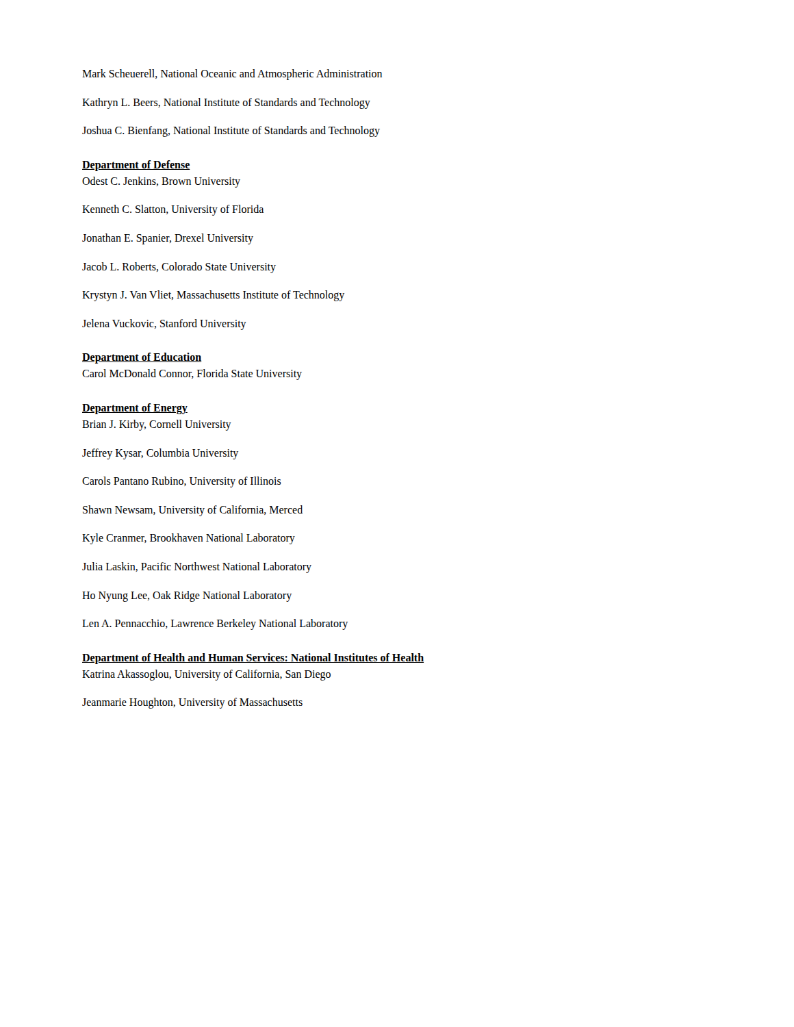Mark Scheuerell, National Oceanic and Atmospheric Administration
Kathryn L. Beers, National Institute of Standards and Technology
Joshua C. Bienfang, National Institute of Standards and Technology
Department of Defense
Odest C. Jenkins, Brown University
Kenneth C. Slatton, University of Florida
Jonathan E. Spanier, Drexel University
Jacob L. Roberts, Colorado State University
Krystyn J. Van Vliet, Massachusetts Institute of Technology
Jelena Vuckovic, Stanford University
Department of Education
Carol McDonald Connor, Florida State University
Department of Energy
Brian J. Kirby, Cornell University
Jeffrey Kysar, Columbia University
Carols Pantano Rubino, University of Illinois
Shawn Newsam, University of California, Merced
Kyle Cranmer, Brookhaven National Laboratory
Julia Laskin, Pacific Northwest National Laboratory
Ho Nyung Lee, Oak Ridge National Laboratory
Len A. Pennacchio, Lawrence Berkeley National Laboratory
Department of Health and Human Services: National Institutes of Health
Katrina Akassoglou, University of California, San Diego
Jeanmarie Houghton, University of Massachusetts